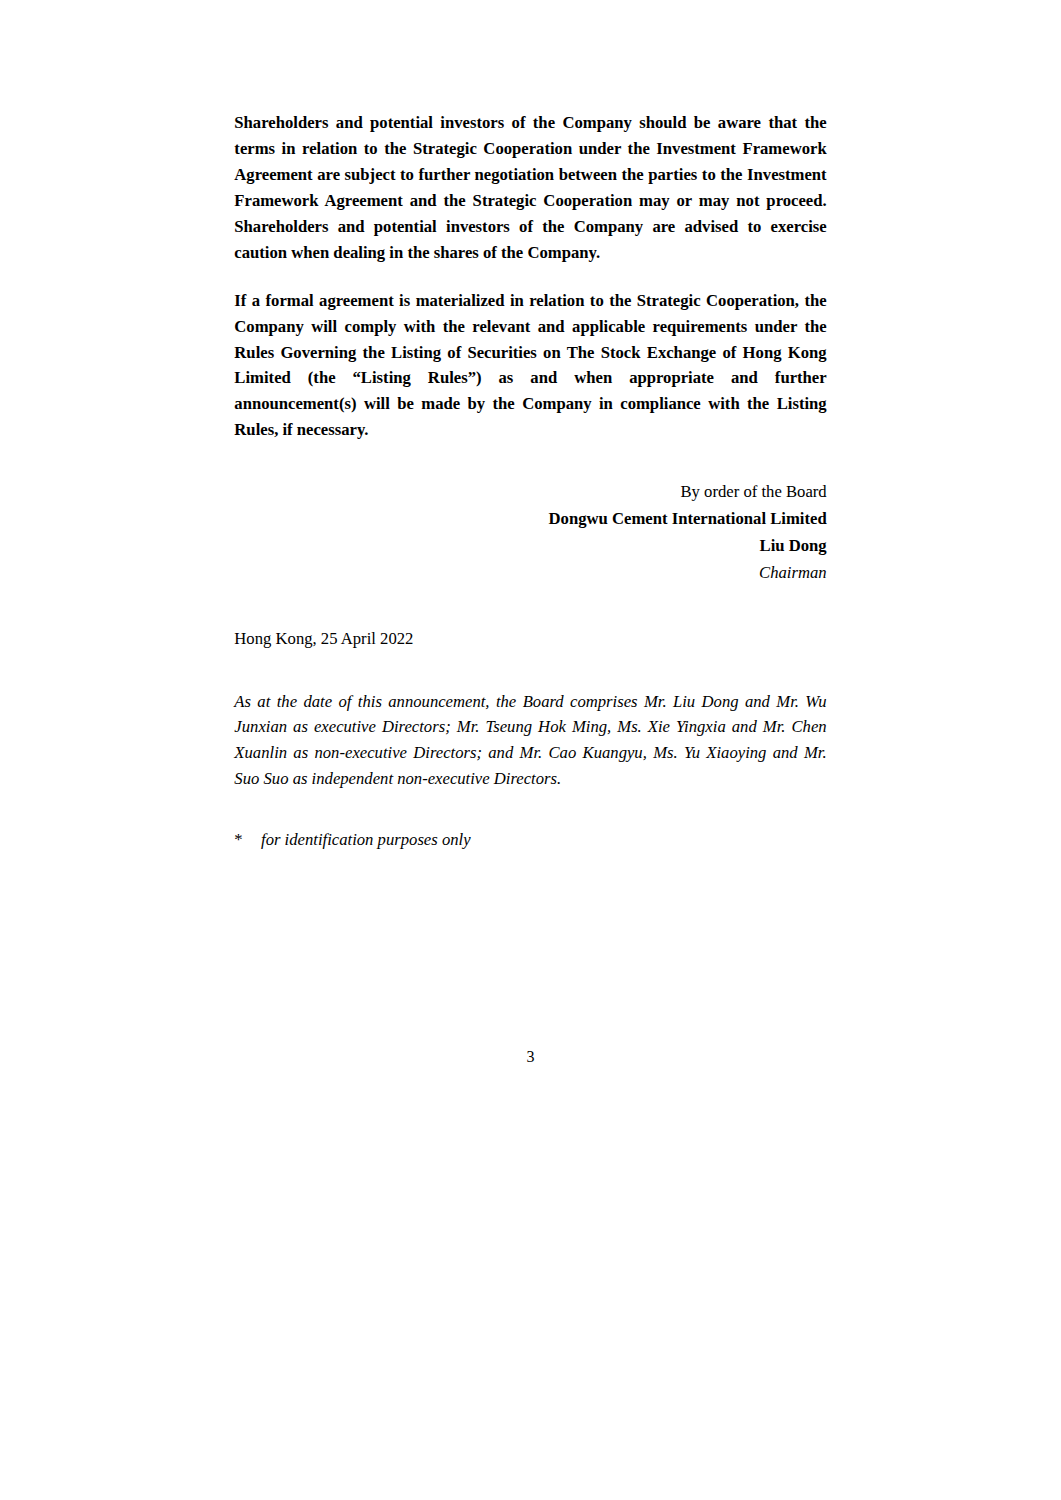Shareholders and potential investors of the Company should be aware that the terms in relation to the Strategic Cooperation under the Investment Framework Agreement are subject to further negotiation between the parties to the Investment Framework Agreement and the Strategic Cooperation may or may not proceed. Shareholders and potential investors of the Company are advised to exercise caution when dealing in the shares of the Company.
If a formal agreement is materialized in relation to the Strategic Cooperation, the Company will comply with the relevant and applicable requirements under the Rules Governing the Listing of Securities on The Stock Exchange of Hong Kong Limited (the “Listing Rules”) as and when appropriate and further announcement(s) will be made by the Company in compliance with the Listing Rules, if necessary.
By order of the Board Dongwu Cement International Limited Liu Dong Chairman
Hong Kong, 25 April 2022
As at the date of this announcement, the Board comprises Mr. Liu Dong and Mr. Wu Junxian as executive Directors; Mr. Tseung Hok Ming, Ms. Xie Yingxia and Mr. Chen Xuanlin as non-executive Directors; and Mr. Cao Kuangyu, Ms. Yu Xiaoying and Mr. Suo Suo as independent non-executive Directors.
*for identification purposes only
3